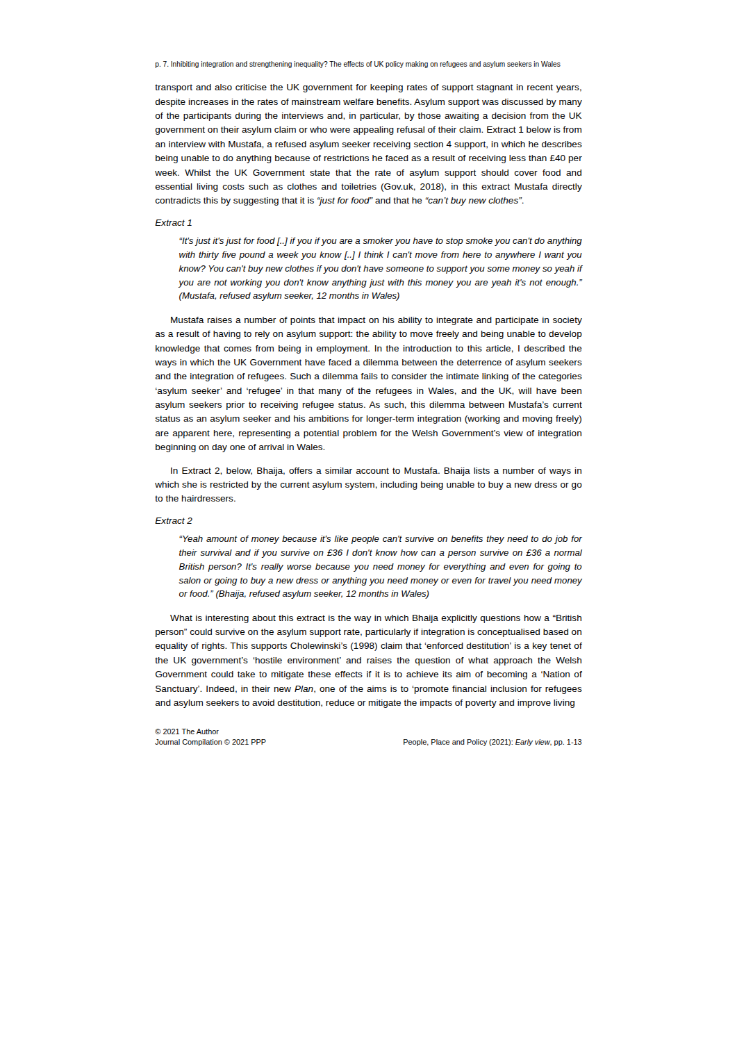p. 7. Inhibiting integration and strengthening inequality? The effects of UK policy making on refugees and asylum seekers in Wales
transport and also criticise the UK government for keeping rates of support stagnant in recent years, despite increases in the rates of mainstream welfare benefits. Asylum support was discussed by many of the participants during the interviews and, in particular, by those awaiting a decision from the UK government on their asylum claim or who were appealing refusal of their claim. Extract 1 below is from an interview with Mustafa, a refused asylum seeker receiving section 4 support, in which he describes being unable to do anything because of restrictions he faced as a result of receiving less than £40 per week. Whilst the UK Government state that the rate of asylum support should cover food and essential living costs such as clothes and toiletries (Gov.uk, 2018), in this extract Mustafa directly contradicts this by suggesting that it is “just for food” and that he “can’t buy new clothes”.
Extract 1
“It's just it's just for food [..] if you if you are a smoker you have to stop smoke you can't do anything with thirty five pound a week you know [..] I think I can't move from here to anywhere I want you know? You can't buy new clothes if you don't have someone to support you some money so yeah if you are not working you don't know anything just with this money you are yeah it's not enough.” (Mustafa, refused asylum seeker, 12 months in Wales)
Mustafa raises a number of points that impact on his ability to integrate and participate in society as a result of having to rely on asylum support: the ability to move freely and being unable to develop knowledge that comes from being in employment. In the introduction to this article, I described the ways in which the UK Government have faced a dilemma between the deterrence of asylum seekers and the integration of refugees. Such a dilemma fails to consider the intimate linking of the categories ‘asylum seeker’ and ‘refugee’ in that many of the refugees in Wales, and the UK, will have been asylum seekers prior to receiving refugee status. As such, this dilemma between Mustafa’s current status as an asylum seeker and his ambitions for longer-term integration (working and moving freely) are apparent here, representing a potential problem for the Welsh Government’s view of integration beginning on day one of arrival in Wales.
In Extract 2, below, Bhaija, offers a similar account to Mustafa. Bhaija lists a number of ways in which she is restricted by the current asylum system, including being unable to buy a new dress or go to the hairdressers.
Extract 2
“Yeah amount of money because it's like people can't survive on benefits they need to do job for their survival and if you survive on £36 I don't know how can a person survive on £36 a normal British person? It's really worse because you need money for everything and even for going to salon or going to buy a new dress or anything you need money or even for travel you need money or food.” (Bhaija, refused asylum seeker, 12 months in Wales)
What is interesting about this extract is the way in which Bhaija explicitly questions how a “British person” could survive on the asylum support rate, particularly if integration is conceptualised based on equality of rights. This supports Cholewinski’s (1998) claim that ‘enforced destitution’ is a key tenet of the UK government’s ‘hostile environment’ and raises the question of what approach the Welsh Government could take to mitigate these effects if it is to achieve its aim of becoming a ‘Nation of Sanctuary’. Indeed, in their new Plan, one of the aims is to ‘promote financial inclusion for refugees and asylum seekers to avoid destitution, reduce or mitigate the impacts of poverty and improve living
© 2021 The Author
Journal Compilation © 2021 PPP
People, Place and Policy (2021): Early view, pp. 1-13